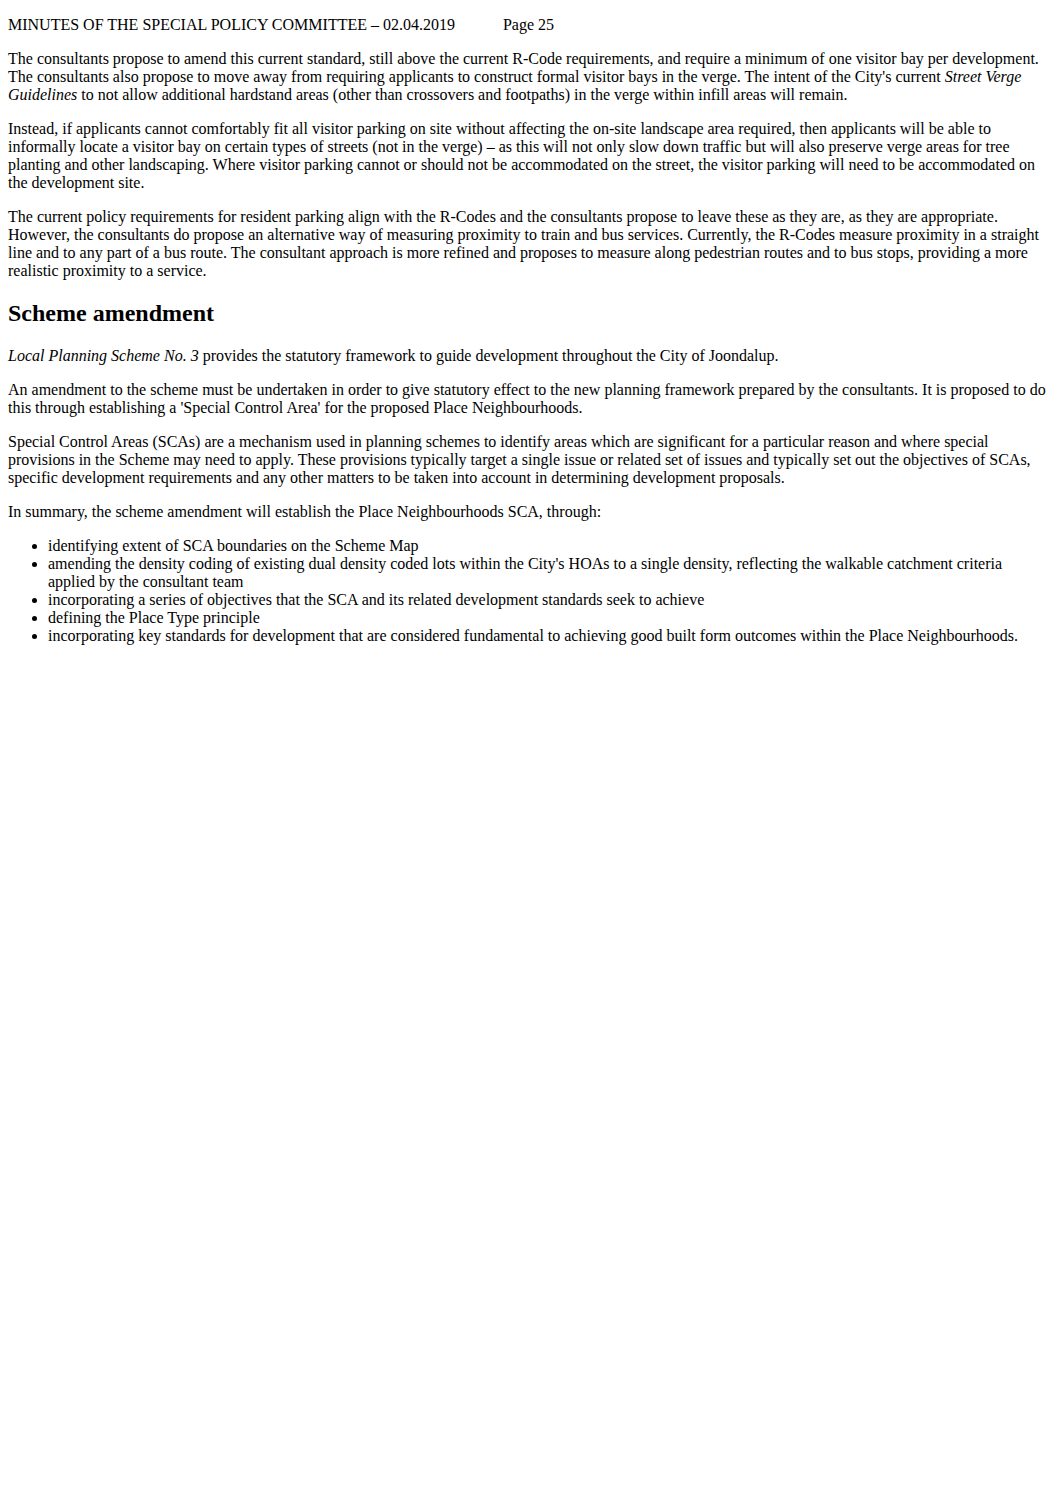MINUTES OF THE SPECIAL POLICY COMMITTEE – 02.04.2019 Page 25
The consultants propose to amend this current standard, still above the current R-Code requirements, and require a minimum of one visitor bay per development. The consultants also propose to move away from requiring applicants to construct formal visitor bays in the verge. The intent of the City's current Street Verge Guidelines to not allow additional hardstand areas (other than crossovers and footpaths) in the verge within infill areas will remain.
Instead, if applicants cannot comfortably fit all visitor parking on site without affecting the on-site landscape area required, then applicants will be able to informally locate a visitor bay on certain types of streets (not in the verge) – as this will not only slow down traffic but will also preserve verge areas for tree planting and other landscaping. Where visitor parking cannot or should not be accommodated on the street, the visitor parking will need to be accommodated on the development site.
The current policy requirements for resident parking align with the R-Codes and the consultants propose to leave these as they are, as they are appropriate. However, the consultants do propose an alternative way of measuring proximity to train and bus services. Currently, the R-Codes measure proximity in a straight line and to any part of a bus route. The consultant approach is more refined and proposes to measure along pedestrian routes and to bus stops, providing a more realistic proximity to a service.
Scheme amendment
Local Planning Scheme No. 3 provides the statutory framework to guide development throughout the City of Joondalup.
An amendment to the scheme must be undertaken in order to give statutory effect to the new planning framework prepared by the consultants. It is proposed to do this through establishing a 'Special Control Area' for the proposed Place Neighbourhoods.
Special Control Areas (SCAs) are a mechanism used in planning schemes to identify areas which are significant for a particular reason and where special provisions in the Scheme may need to apply. These provisions typically target a single issue or related set of issues and typically set out the objectives of SCAs, specific development requirements and any other matters to be taken into account in determining development proposals.
In summary, the scheme amendment will establish the Place Neighbourhoods SCA, through:
identifying extent of SCA boundaries on the Scheme Map
amending the density coding of existing dual density coded lots within the City's HOAs to a single density, reflecting the walkable catchment criteria applied by the consultant team
incorporating a series of objectives that the SCA and its related development standards seek to achieve
defining the Place Type principle
incorporating key standards for development that are considered fundamental to achieving good built form outcomes within the Place Neighbourhoods.